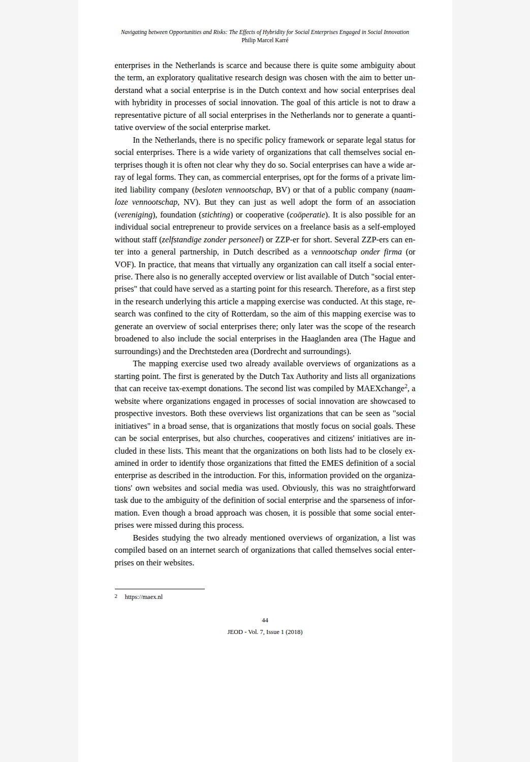Navigating between Opportunities and Risks: The Effects of Hybridity for Social Enterprises Engaged in Social Innovation
Philip Marcel Karré
enterprises in the Netherlands is scarce and because there is quite some ambiguity about the term, an exploratory qualitative research design was chosen with the aim to better understand what a social enterprise is in the Dutch context and how social enterprises deal with hybridity in processes of social innovation. The goal of this article is not to draw a representative picture of all social enterprises in the Netherlands nor to generate a quantitative overview of the social enterprise market.
In the Netherlands, there is no specific policy framework or separate legal status for social enterprises. There is a wide variety of organizations that call themselves social enterprises though it is often not clear why they do so. Social enterprises can have a wide array of legal forms. They can, as commercial enterprises, opt for the forms of a private limited liability company (besloten vennootschap, BV) or that of a public company (naamloze vennootschap, NV). But they can just as well adopt the form of an association (vereniging), foundation (stichting) or cooperative (coöperatie). It is also possible for an individual social entrepreneur to provide services on a freelance basis as a self-employed without staff (zelfstandige zonder personeel) or ZZP-er for short. Several ZZP-ers can enter into a general partnership, in Dutch described as a vennootschap onder firma (or VOF). In practice, that means that virtually any organization can call itself a social enterprise. There also is no generally accepted overview or list available of Dutch "social enterprises" that could have served as a starting point for this research. Therefore, as a first step in the research underlying this article a mapping exercise was conducted. At this stage, research was confined to the city of Rotterdam, so the aim of this mapping exercise was to generate an overview of social enterprises there; only later was the scope of the research broadened to also include the social enterprises in the Haaglanden area (The Hague and surroundings) and the Drechtsteden area (Dordrecht and surroundings).
The mapping exercise used two already available overviews of organizations as a starting point. The first is generated by the Dutch Tax Authority and lists all organizations that can receive tax-exempt donations. The second list was compiled by MAEXchange2, a website where organizations engaged in processes of social innovation are showcased to prospective investors. Both these overviews list organizations that can be seen as "social initiatives" in a broad sense, that is organizations that mostly focus on social goals. These can be social enterprises, but also churches, cooperatives and citizens' initiatives are included in these lists. This meant that the organizations on both lists had to be closely examined in order to identify those organizations that fitted the EMES definition of a social enterprise as described in the introduction. For this, information provided on the organizations' own websites and social media was used. Obviously, this was no straightforward task due to the ambiguity of the definition of social enterprise and the sparseness of information. Even though a broad approach was chosen, it is possible that some social enterprises were missed during this process.
Besides studying the two already mentioned overviews of organization, a list was compiled based on an internet search of organizations that called themselves social enterprises on their websites.
2 https://maex.nl
44 JEOD - Vol. 7, Issue 1 (2018)